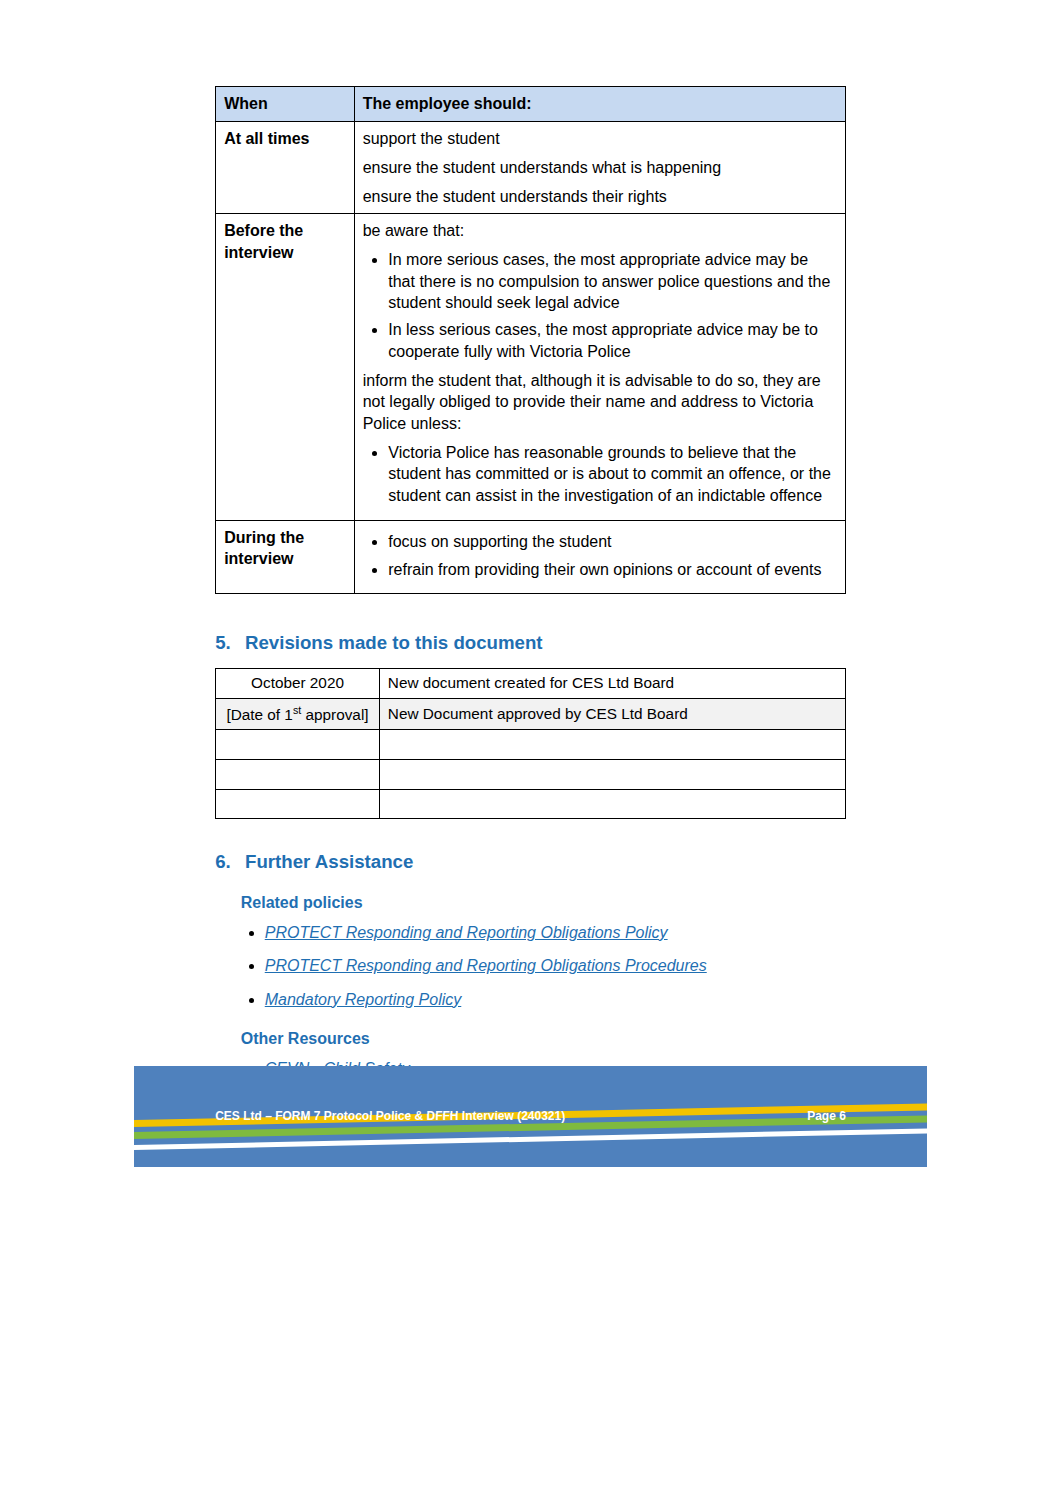| When | The employee should: |
| --- | --- |
| At all times | support the student ensure the student understands what is happening ensure the student understands their rights |
| Before the interview | be aware that: In more serious cases, the most appropriate advice may be that there is no compulsion to answer police questions and the student should seek legal advice In less serious cases, the most appropriate advice may be to cooperate fully with Victoria Police inform the student that, although it is advisable to do so, they are not legally obliged to provide their name and address to Victoria Police unless: Victoria Police has reasonable grounds to believe that the student has committed or is about to commit an offence, or the student can assist in the investigation of an indictable offence |
| During the interview | focus on supporting the student refrain from providing their own opinions or account of events |
5. Revisions made to this document
| October 2020 | New document created for CES Ltd Board |
| [Date of 1 st approval] | New Document approved by CES Ltd Board |
6. Further Assistance
Related policies
PROTECT Responding and Reporting Obligations Policy
PROTECT Responding and Reporting Obligations Procedures
Mandatory Reporting Policy
Other Resources
CEVN - Child Safety
DET - PROTECT
CES Ltd – FORM 7 Protocol Police & DFFH Interview (240321) Page 6